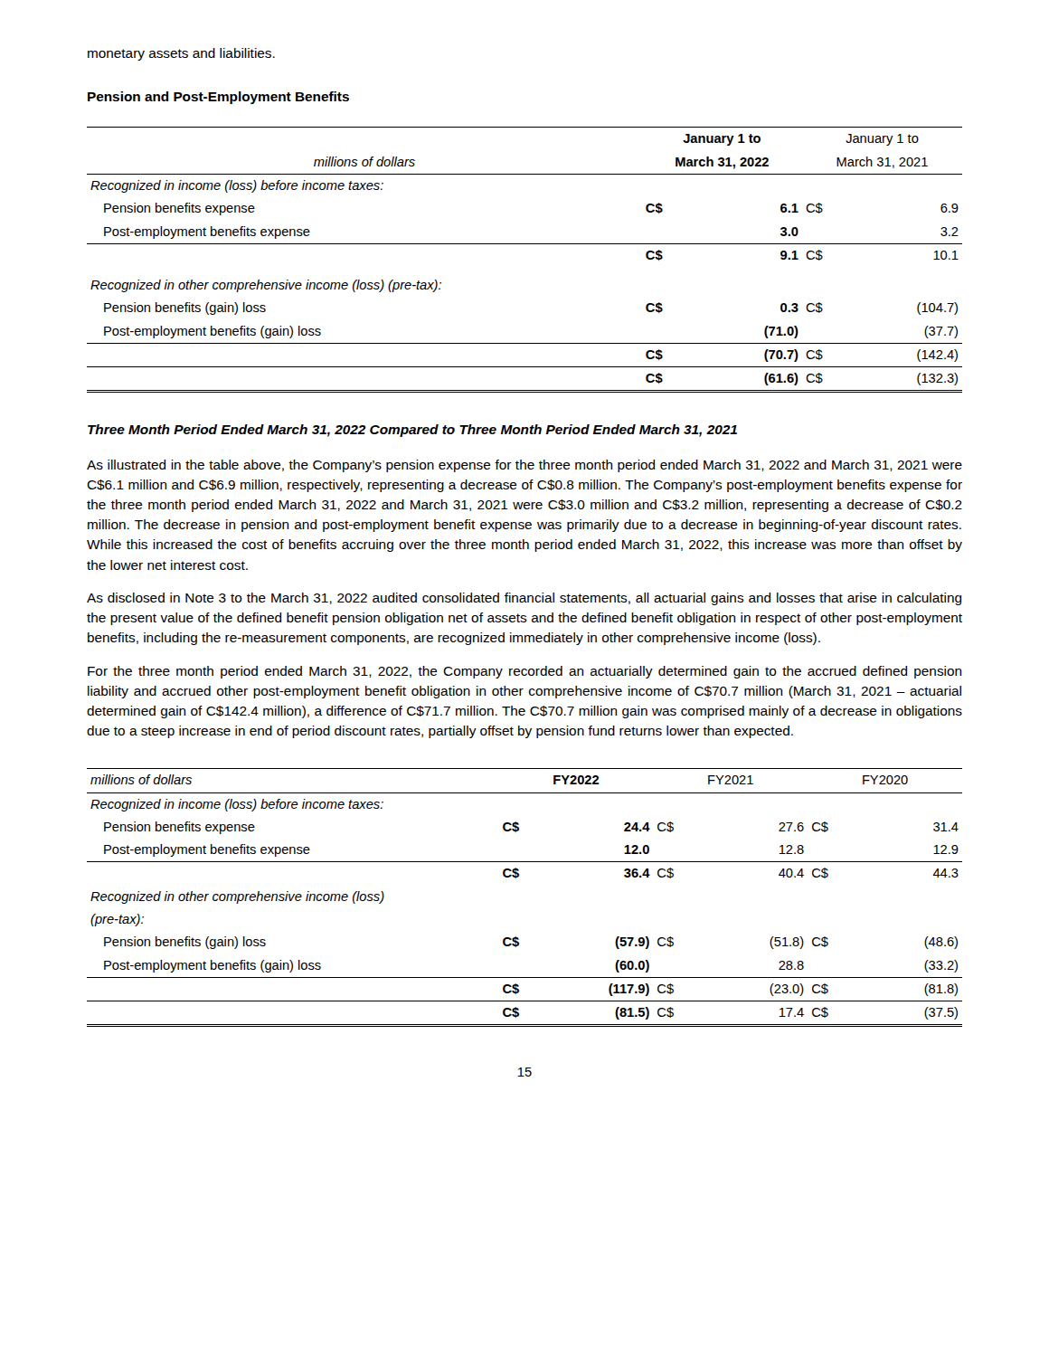monetary assets and liabilities.
Pension and Post-Employment Benefits
| | January 1 to | January 1 to |
| millions of dollars | March 31, 2022 | March 31, 2021 |
| Recognized in income (loss) before income taxes: | | | | |
| Pension benefits expense | C$ | 6.1 | C$ | 6.9 |
| Post-employment benefits expense | | 3.0 | | 3.2 |
| | C$ | 9.1 | C$ | 10.1 |
| Recognized in other comprehensive income (loss) (pre-tax): | | | | |
| Pension benefits (gain) loss | C$ | 0.3 | C$ | (104.7) |
| Post-employment benefits (gain) loss | | (71.0) | | (37.7) |
| | C$ | (70.7) | C$ | (142.4) |
| | C$ | (61.6) | C$ | (132.3) |
Three Month Period Ended March 31, 2022 Compared to Three Month Period Ended March 31, 2021
As illustrated in the table above, the Company’s pension expense for the three month period ended March 31, 2022 and March 31, 2021 were C$6.1 million and C$6.9 million, respectively, representing a decrease of C$0.8 million. The Company’s post-employment benefits expense for the three month period ended March 31, 2022 and March 31, 2021 were C$3.0 million and C$3.2 million, representing a decrease of C$0.2 million. The decrease in pension and post-employment benefit expense was primarily due to a decrease in beginning-of-year discount rates. While this increased the cost of benefits accruing over the three month period ended March 31, 2022, this increase was more than offset by the lower net interest cost.
As disclosed in Note 3 to the March 31, 2022 audited consolidated financial statements, all actuarial gains and losses that arise in calculating the present value of the defined benefit pension obligation net of assets and the defined benefit obligation in respect of other post-employment benefits, including the re-measurement components, are recognized immediately in other comprehensive income (loss).
For the three month period ended March 31, 2022, the Company recorded an actuarially determined gain to the accrued defined pension liability and accrued other post-employment benefit obligation in other comprehensive income of C$70.7 million (March 31, 2021 – actuarial determined gain of C$142.4 million), a difference of C$71.7 million. The C$70.7 million gain was comprised mainly of a decrease in obligations due to a steep increase in end of period discount rates, partially offset by pension fund returns lower than expected.
| millions of dollars | FY2022 | FY2021 | FY2020 |
| Recognized in income (loss) before income taxes: | | | | | | |
| Pension benefits expense | C$ | 24.4 | C$ | 27.6 | C$ | 31.4 |
| Post-employment benefits expense | | 12.0 | | 12.8 | | 12.9 |
| | C$ | 36.4 | C$ | 40.4 | C$ | 44.3 |
| Recognized in other comprehensive income (loss) | | | | | | |
| (pre-tax): | | | | | | |
| Pension benefits (gain) loss | C$ | (57.9) | C$ | (51.8) | C$ | (48.6) |
| Post-employment benefits (gain) loss | | (60.0) | | 28.8 | | (33.2) |
| | C$ | (117.9) | C$ | (23.0) | C$ | (81.8) |
| | C$ | (81.5) | C$ | 17.4 | C$ | (37.5) |
15